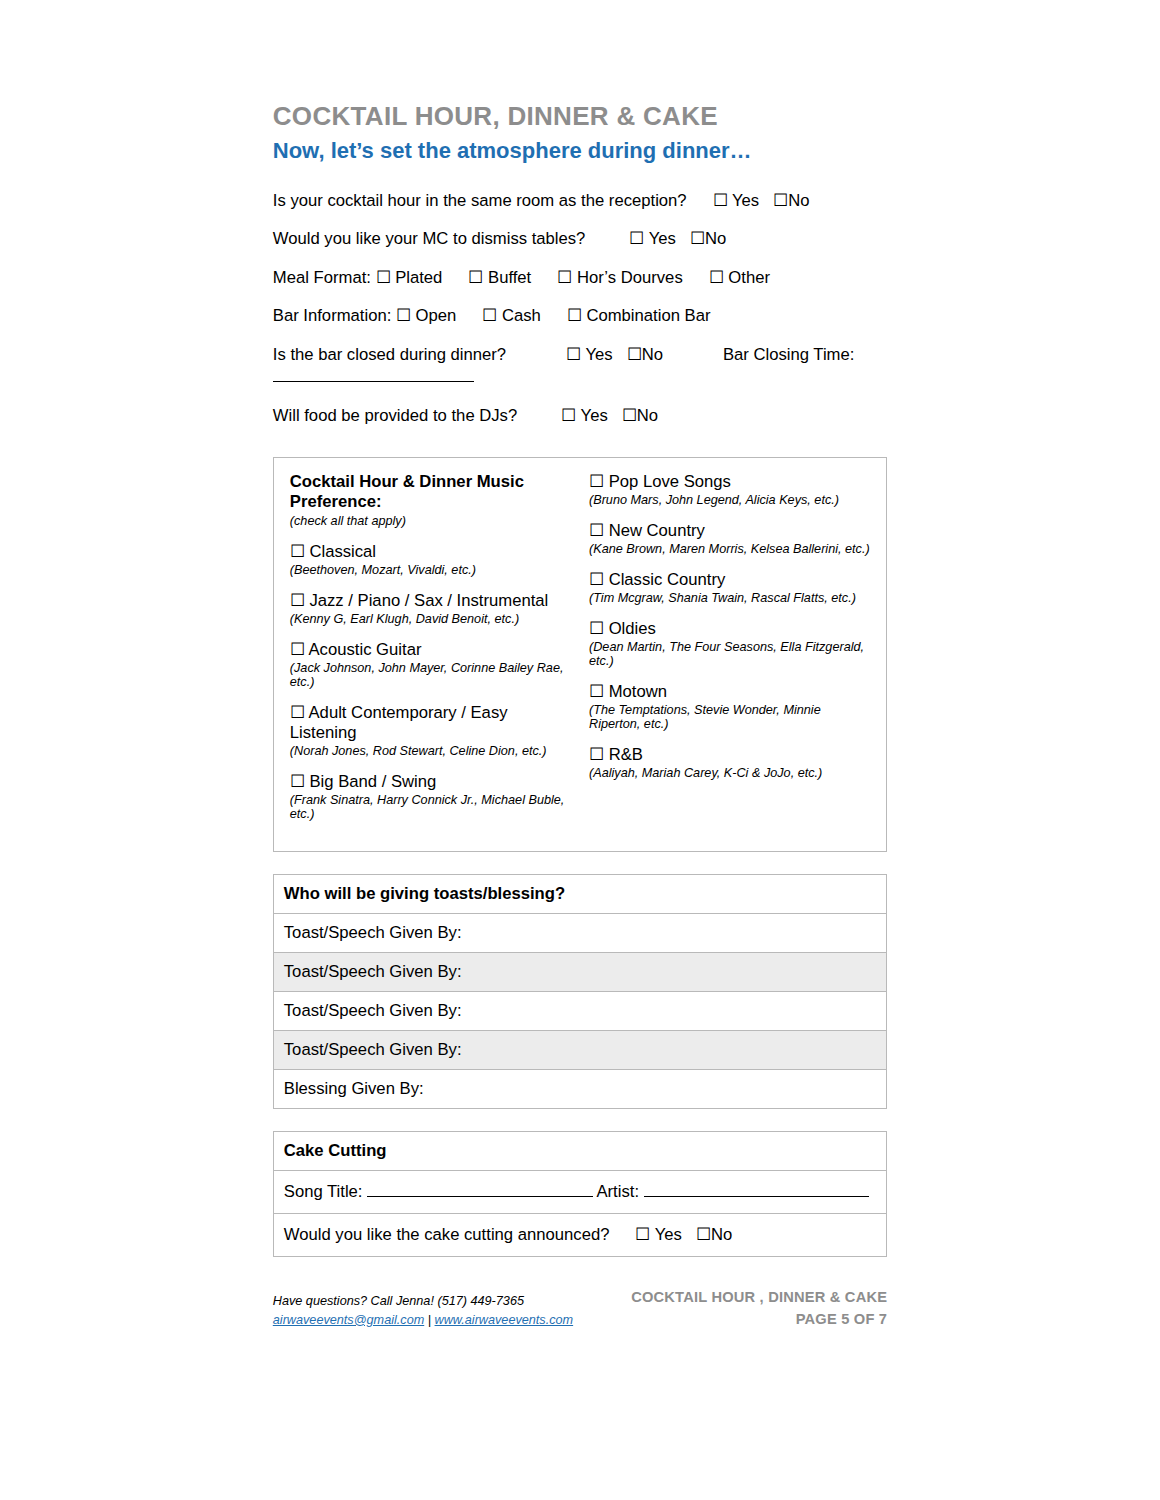COCKTAIL HOUR, DINNER & CAKE
Now, let’s set the atmosphere during dinner…
Is your cocktail hour in the same room as the reception? ☐ Yes ☐No
Would you like your MC to dismiss tables? ☐ Yes ☐No
Meal Format: ☐ Plated ☐ Buffet ☐ Hor’s Dourves ☐ Other
Bar Information: ☐ Open ☐ Cash ☐ Combination Bar
Is the bar closed during dinner? ☐ Yes ☐No Bar Closing Time:
Will food be provided to the DJs? ☐ Yes ☐No
Cocktail Hour & Dinner Music Preference:
(check all that apply)
☐ Classical
(Beethoven, Mozart, Vivaldi, etc.)
☐ Jazz / Piano / Sax / Instrumental
(Kenny G, Earl Klugh, David Benoit, etc.)
☐ Acoustic Guitar
(Jack Johnson, John Mayer, Corinne Bailey Rae, etc.)
☐ Adult Contemporary / Easy Listening
(Norah Jones, Rod Stewart, Celine Dion, etc.)
☐ Big Band / Swing
(Frank Sinatra, Harry Connick Jr., Michael Buble, etc.)
☐ Pop Love Songs
(Bruno Mars, John Legend, Alicia Keys, etc.)
☐ New Country
(Kane Brown, Maren Morris, Kelsea Ballerini, etc.)
☐ Classic Country
(Tim Mcgraw, Shania Twain, Rascal Flatts, etc.)
☐ Oldies
(Dean Martin, The Four Seasons, Ella Fitzgerald, etc.)
☐ Motown
(The Temptations, Stevie Wonder, Minnie Riperton, etc.)
☐ R&B
(Aaliyah, Mariah Carey, K-Ci & JoJo, etc.)
| Who will be giving toasts/blessing? |
| --- |
| Toast/Speech Given By: |
| Toast/Speech Given By: |
| Toast/Speech Given By: |
| Toast/Speech Given By: |
| Blessing Given By: |
| Cake Cutting |
| --- |
| Song Title: Artist: |
| Would you like the cake cutting announced? ☐ Yes ☐No |
Have questions? Call Jenna! (517) 449-7365
airwaveevents@gmail.com | www.airwaveevents.com
COCKTAIL HOUR , DINNER & CAKE
PAGE 5 OF 7